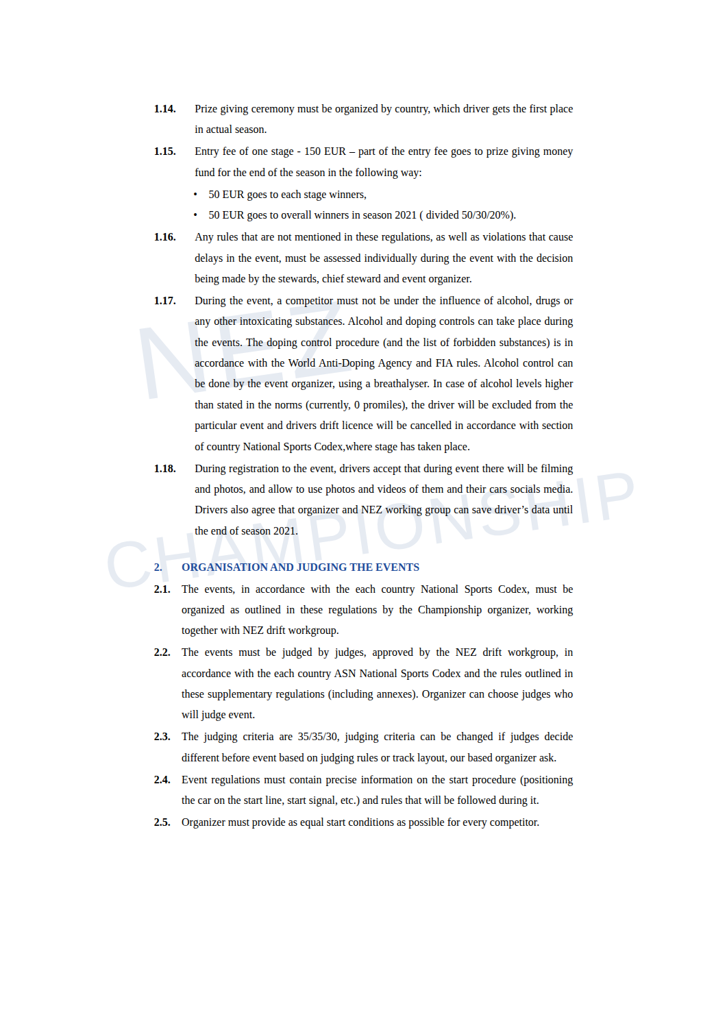NEZ CHAMPIONSHIP
1.14. Prize giving ceremony must be organized by country, which driver gets the first place in actual season.
1.15. Entry fee of one stage - 150 EUR – part of the entry fee goes to prize giving money fund for the end of the season in the following way:
50 EUR goes to each stage winners,
50 EUR goes to overall winners in season 2021 ( divided 50/30/20%).
1.16. Any rules that are not mentioned in these regulations, as well as violations that cause delays in the event, must be assessed individually during the event with the decision being made by the stewards, chief steward and event organizer.
1.17. During the event, a competitor must not be under the influence of alcohol, drugs or any other intoxicating substances. Alcohol and doping controls can take place during the events. The doping control procedure (and the list of forbidden substances) is in accordance with the World Anti-Doping Agency and FIA rules. Alcohol control can be done by the event organizer, using a breathalyser. In case of alcohol levels higher than stated in the norms (currently, 0 promiles), the driver will be excluded from the particular event and drivers drift licence will be cancelled in accordance with section of country National Sports Codex,where stage has taken place.
1.18. During registration to the event, drivers accept that during event there will be filming and photos, and allow to use photos and videos of them and their cars socials media. Drivers also agree that organizer and NEZ working group can save driver’s data until the end of season 2021.
2. ORGANISATION AND JUDGING THE EVENTS
2.1. The events, in accordance with the each country National Sports Codex, must be organized as outlined in these regulations by the Championship organizer, working together with NEZ drift workgroup.
2.2. The events must be judged by judges, approved by the NEZ drift workgroup, in accordance with the each country ASN National Sports Codex and the rules outlined in these supplementary regulations (including annexes). Organizer can choose judges who will judge event.
2.3. The judging criteria are 35/35/30, judging criteria can be changed if judges decide different before event based on judging rules or track layout, our based organizer ask.
2.4. Event regulations must contain precise information on the start procedure (positioning the car on the start line, start signal, etc.) and rules that will be followed during it.
2.5. Organizer must provide as equal start conditions as possible for every competitor.